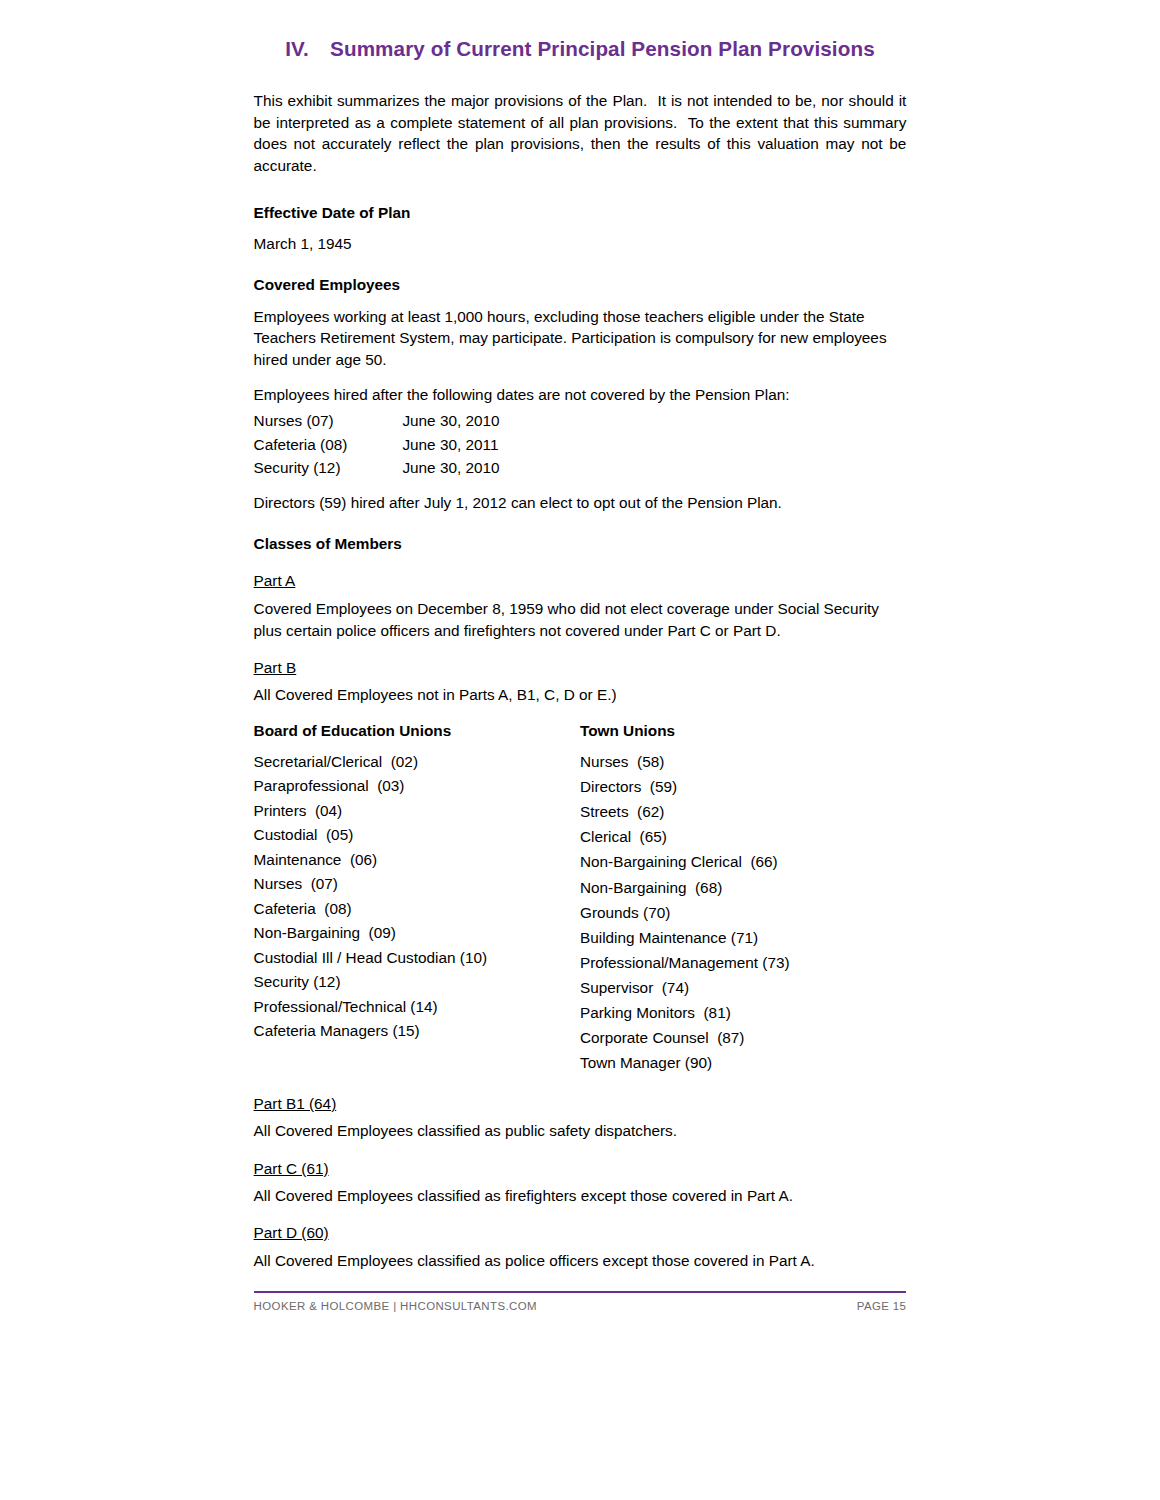IV. Summary of Current Principal Pension Plan Provisions
This exhibit summarizes the major provisions of the Plan. It is not intended to be, nor should it be interpreted as a complete statement of all plan provisions. To the extent that this summary does not accurately reflect the plan provisions, then the results of this valuation may not be accurate.
Effective Date of Plan
March 1, 1945
Covered Employees
Employees working at least 1,000 hours, excluding those teachers eligible under the State Teachers Retirement System, may participate. Participation is compulsory for new employees hired under age 50.
Employees hired after the following dates are not covered by the Pension Plan:
Nurses (07) June 30, 2010
Cafeteria (08) June 30, 2011
Security (12) June 30, 2010
Directors (59) hired after July 1, 2012 can elect to opt out of the Pension Plan.
Classes of Members
Part A
Covered Employees on December 8, 1959 who did not elect coverage under Social Security plus certain police officers and firefighters not covered under Part C or Part D.
Part B
All Covered Employees not in Parts A, B1, C, D or E.)
| Board of Education Unions | Town Unions |
| --- | --- |
| Secretarial/Clerical (02) Paraprofessional (03) Printers (04) Custodial (05) Maintenance (06) Nurses (07) Cafeteria (08) Non-Bargaining (09) Custodial Ill / Head Custodian (10) Security (12) Professional/Technical (14) Cafeteria Managers (15) | Nurses (58) Directors (59) Streets (62) Clerical (65) Non-Bargaining Clerical (66) Non-Bargaining (68) Grounds (70) Building Maintenance (71) Professional/Management (73) Supervisor (74) Parking Monitors (81) Corporate Counsel (87) Town Manager (90) |
Part B1 (64)
All Covered Employees classified as public safety dispatchers.
Part C (61)
All Covered Employees classified as firefighters except those covered in Part A.
Part D (60)
All Covered Employees classified as police officers except those covered in Part A.
HOOKER & HOLCOMBE | HHCONSULTANTS.COM PAGE 15